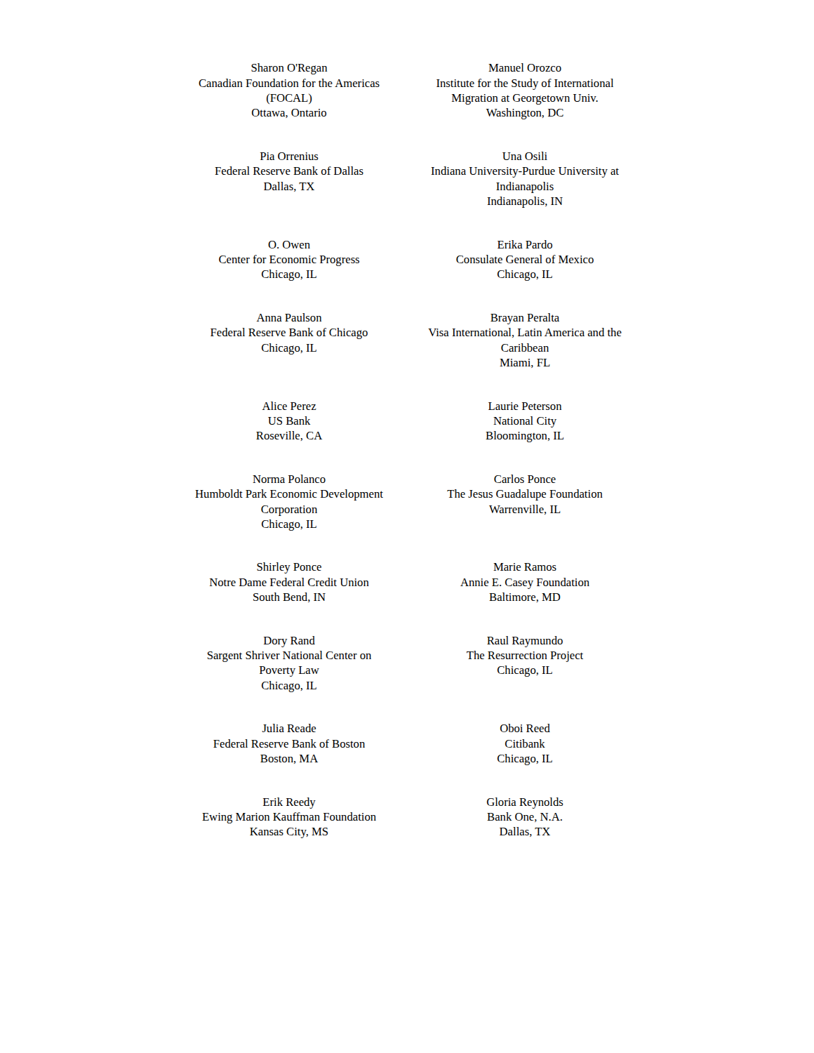| Sharon O'Regan Canadian Foundation for the Americas (FOCAL) Ottawa, Ontario | Manuel Orozco Institute for the Study of International Migration at Georgetown Univ. Washington, DC |
| Pia Orrenius Federal Reserve Bank of Dallas Dallas, TX | Una Osili Indiana University-Purdue University at Indianapolis Indianapolis, IN |
| O. Owen Center for Economic Progress Chicago, IL | Erika Pardo Consulate General of Mexico Chicago, IL |
| Anna Paulson Federal Reserve Bank of Chicago Chicago, IL | Brayan Peralta Visa International, Latin America and the Caribbean Miami, FL |
| Alice Perez US Bank Roseville, CA | Laurie Peterson National City Bloomington, IL |
| Norma Polanco Humboldt Park Economic Development Corporation Chicago, IL | Carlos Ponce The Jesus Guadalupe Foundation Warrenville, IL |
| Shirley Ponce Notre Dame Federal Credit Union South Bend, IN | Marie Ramos Annie E. Casey Foundation Baltimore, MD |
| Dory Rand Sargent Shriver National Center on Poverty Law Chicago, IL | Raul Raymundo The Resurrection Project Chicago, IL |
| Julia Reade Federal Reserve Bank of Boston Boston, MA | Oboi Reed Citibank Chicago, IL |
| Erik Reedy Ewing Marion Kauffman Foundation Kansas City, MS | Gloria Reynolds Bank One, N.A. Dallas, TX |